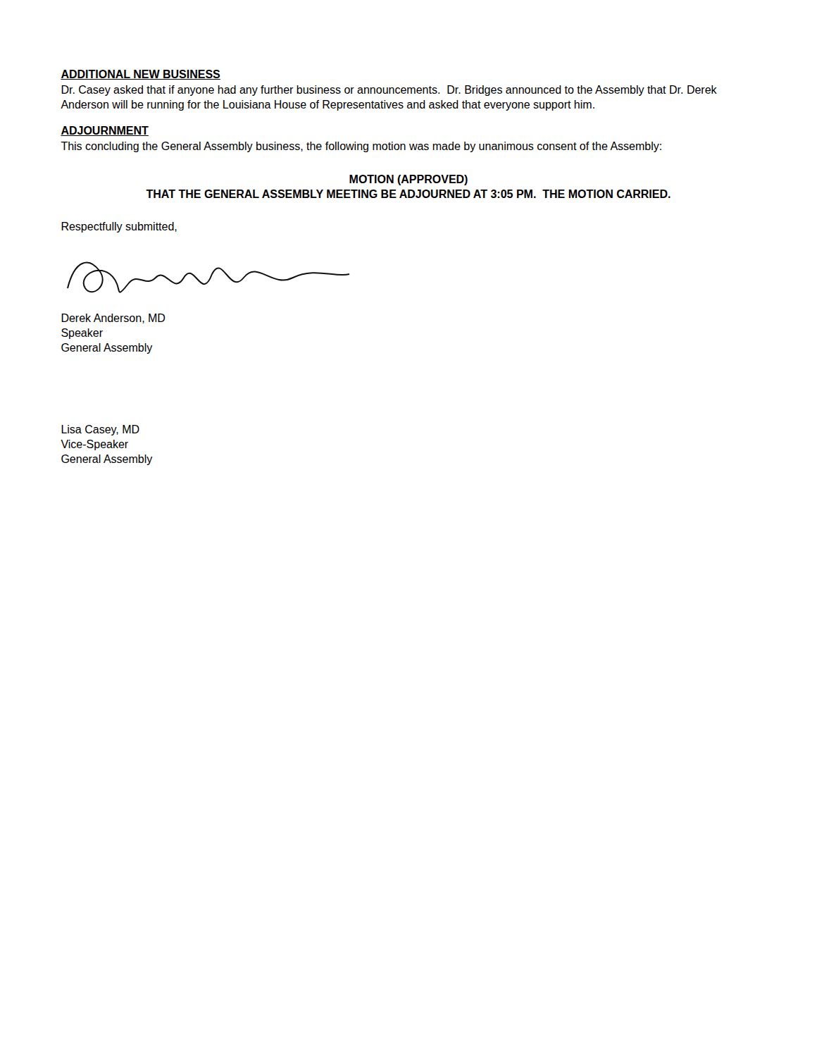ADDITIONAL NEW BUSINESS
Dr. Casey asked that if anyone had any further business or announcements. Dr. Bridges announced to the Assembly that Dr. Derek Anderson will be running for the Louisiana House of Representatives and asked that everyone support him.
ADJOURNMENT
This concluding the General Assembly business, the following motion was made by unanimous consent of the Assembly:
MOTION (APPROVED) THAT THE GENERAL ASSEMBLY MEETING BE ADJOURNED AT 3:05 PM. THE MOTION CARRIED.
Respectfully submitted,
Derek Anderson, MD
Speaker
General Assembly
Lisa Casey, MD
Vice-Speaker
General Assembly